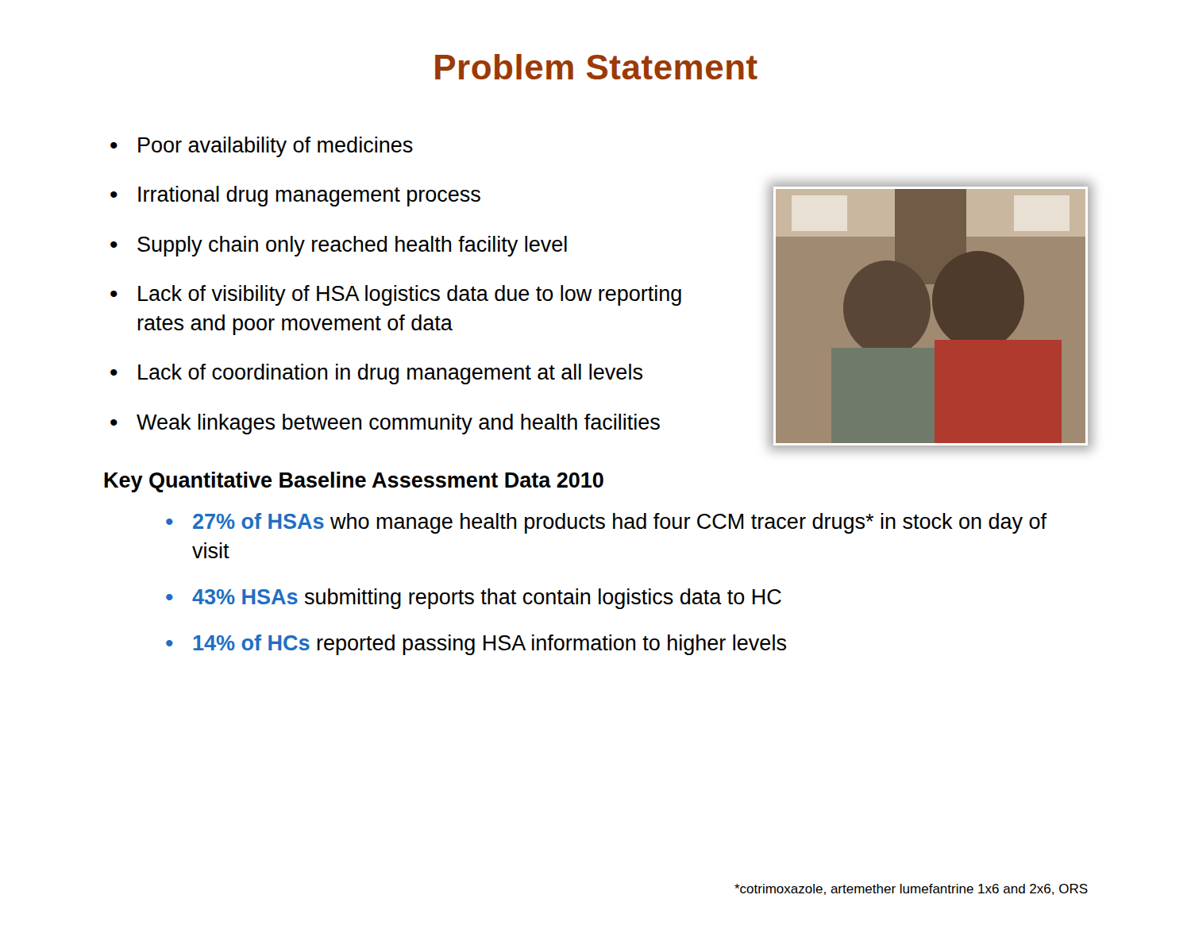Problem Statement
Poor availability of medicines
Irrational drug management process
Supply chain only reached health facility level
Lack of visibility of HSA logistics data due to low reporting rates and poor movement of data
Lack of coordination in drug management at all levels
Weak linkages between community and health facilities
Key Quantitative Baseline Assessment Data 2010
27% of HSAs who manage health products had four CCM tracer drugs* in stock on day of visit
43% HSAs submitting reports that contain logistics data to HC
14% of HCs reported passing HSA information to higher levels
*cotrimoxazole, artemether lumefantrine 1x6 and 2x6, ORS